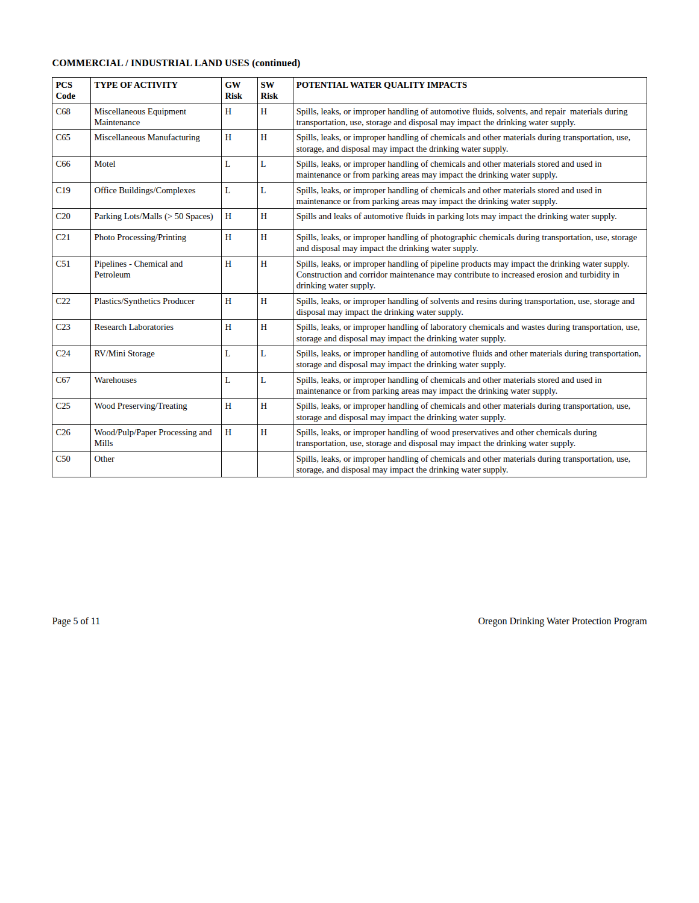COMMERCIAL / INDUSTRIAL LAND USES (continued)
| PCS Code | TYPE OF ACTIVITY | GW Risk | SW Risk | POTENTIAL WATER QUALITY IMPACTS |
| --- | --- | --- | --- | --- |
| C68 | Miscellaneous Equipment Maintenance | H | H | Spills, leaks, or improper handling of automotive fluids, solvents, and repair materials during transportation, use, storage and disposal may impact the drinking water supply. |
| C65 | Miscellaneous Manufacturing | H | H | Spills, leaks, or improper handling of chemicals and other materials during transportation, use, storage, and disposal may impact the drinking water supply. |
| C66 | Motel | L | L | Spills, leaks, or improper handling of chemicals and other materials stored and used in maintenance or from parking areas may impact the drinking water supply. |
| C19 | Office Buildings/Complexes | L | L | Spills, leaks, or improper handling of chemicals and other materials stored and used in maintenance or from parking areas may impact the drinking water supply. |
| C20 | Parking Lots/Malls (> 50 Spaces) | H | H | Spills and leaks of automotive fluids in parking lots may impact the drinking water supply. |
| C21 | Photo Processing/Printing | H | H | Spills, leaks, or improper handling of photographic chemicals during transportation, use, storage and disposal may impact the drinking water supply. |
| C51 | Pipelines - Chemical and Petroleum | H | H | Spills, leaks, or improper handling of pipeline products may impact the drinking water supply. Construction and corridor maintenance may contribute to increased erosion and turbidity in drinking water supply. |
| C22 | Plastics/Synthetics Producer | H | H | Spills, leaks, or improper handling of solvents and resins during transportation, use, storage and disposal may impact the drinking water supply. |
| C23 | Research Laboratories | H | H | Spills, leaks, or improper handling of laboratory chemicals and wastes during transportation, use, storage and disposal may impact the drinking water supply. |
| C24 | RV/Mini Storage | L | L | Spills, leaks, or improper handling of automotive fluids and other materials during transportation, storage and disposal may impact the drinking water supply. |
| C67 | Warehouses | L | L | Spills, leaks, or improper handling of chemicals and other materials stored and used in maintenance or from parking areas may impact the drinking water supply. |
| C25 | Wood Preserving/Treating | H | H | Spills, leaks, or improper handling of chemicals and other materials during transportation, use, storage and disposal may impact the drinking water supply. |
| C26 | Wood/Pulp/Paper Processing and Mills | H | H | Spills, leaks, or improper handling of wood preservatives and other chemicals during transportation, use, storage and disposal may impact the drinking water supply. |
| C50 | Other | | | Spills, leaks, or improper handling of chemicals and other materials during transportation, use, storage, and disposal may impact the drinking water supply. |
Page 5 of 11
Oregon Drinking Water Protection Program